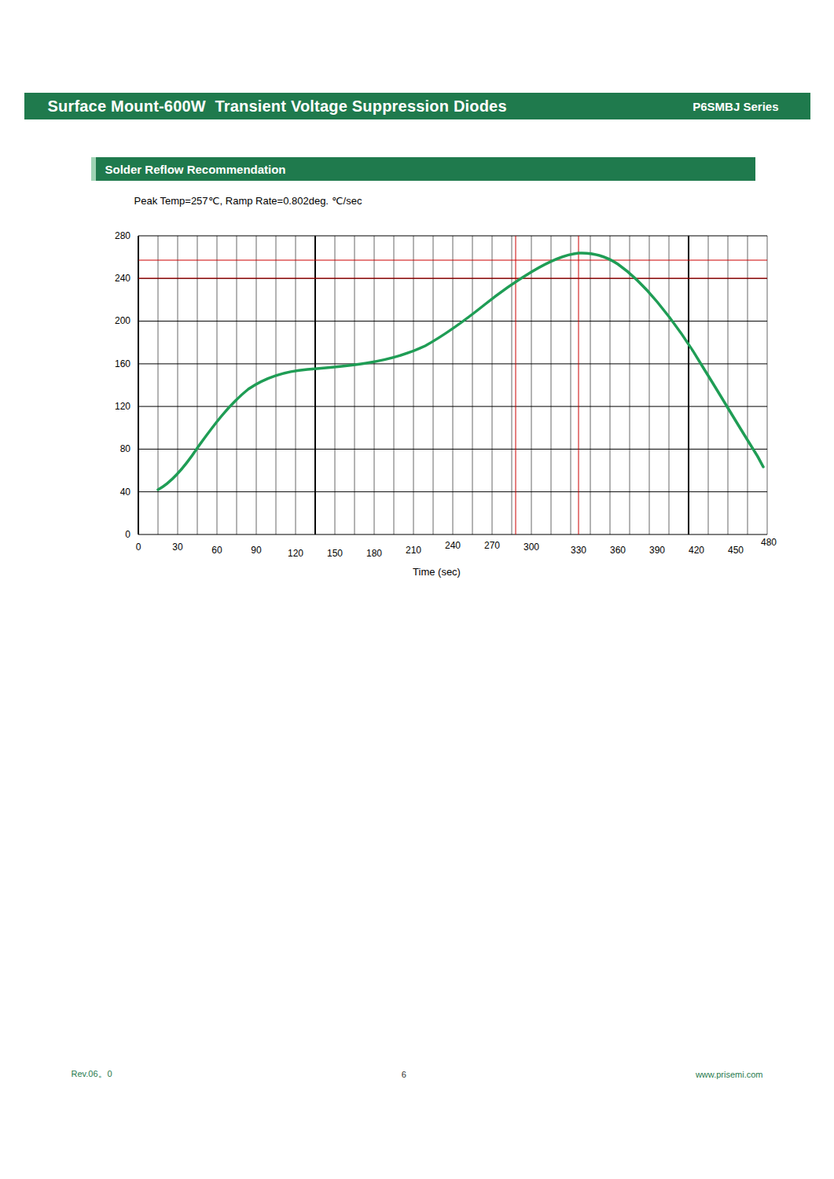Surface Mount-600W Transient Voltage Suppression Diodes P6SMBJ Series
Solder Reflow Recommendation
Peak Temp=257℃, Ramp Rate=0.802deg. ℃/sec
0 40 80 120 160 200 240 280 0 30 60 90 120 150 180 210 240 270 300 330 360 390 420 450 480
Time (sec)
Rev.06。0 6 www.prisemi.com